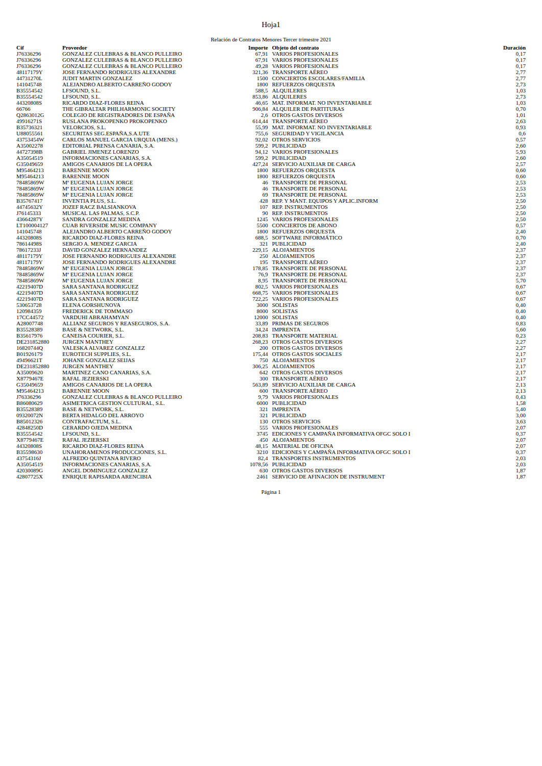Hoja1
Relación de Contratos Menores Tercer trimestre 2021
| Cif | Proveedor | Importe | Objeto del contrato | Duración |
| --- | --- | --- | --- | --- |
| J76336296 | GONZALEZ CULEBRAS & BLANCO PULLEIRO | 67,91 | VARIOS PROFESIONALES | 0,17 |
| J76336296 | GONZALEZ CULEBRAS & BLANCO PULLEIRO | 67,91 | VARIOS PROFESIONALES | 0,17 |
| J76336296 | GONZALEZ CULEBRAS & BLANCO PULLEIRO | 49,28 | VARIOS PROFESIONALES | 0,17 |
| 48117179Y | JOSE FERNANDO RODRIGUES ALEXANDRE | 321,36 | TRANSPORTE AÉREO | 2,77 |
| 44731270L | JUDIT MARTIN GONZALEZ | 1500 | CONCIERTOS ESCOLARES/FAMILIA | 2,77 |
| 141045748 | ALEJANDRO ALBERTO CARREÑO GODOY | 1800 | REFUERZOS ORQUESTA | 2,73 |
| B35554542 | LFSOUND, S.L. | 588,5 | ALQUILERES | 1,03 |
| B35554542 | LFSOUND, S.L. | 853,86 | ALQUILERES | 2,73 |
| 44320808S | RICARDO DIAZ-FLORES REINA | 46,65 | MAT. INFORMAT. NO INVENTARIABLE | 1,03 |
| 66766 | THE GIBRALTAR PHILHARMONIC SOCIETY | 906,84 | ALQUILER DE PARTITURAS | 0,70 |
| Q2863012G | COLEGIO DE REGISTRADORES DE ESPAÑA | 2,6 | OTROS GASTOS DIVERSOS | 1,01 |
| 49916271S | RUSLANA PROKOPENKO PROKOPENKO | 614,44 | TRANSPORTE AÉREO | 2,63 |
| B35736321 | VELORCIOS, S.L. | 55,99 | MAT. INFORMAT. NO INVENTARIABLE | 0,93 |
| U88055561 | SECURITAS SEG.ESPAÑA,S.A.UTE | 755,6 | SEGURIDAD Y VIGILANCIA | 0,6 |
| 43753454W | CARLOS MANUEL GARCIA URQUIA (MENS.) | 92,02 | OTROS SERVICIOS | 0,57 |
| A35002278 | EDITORIAL PRENSA CANARIA, S.A. | 599,2 | PUBLICIDAD | 2,60 |
| 44727398B | GABRIEL JIMENEZ LORENZO | 94,12 | VARIOS PROFESIONALES | 5,93 |
| A35054519 | INFORMACIONES CANARIAS, S.A. | 599,2 | PUBLICIDAD | 2,60 |
| G35049659 | AMIGOS CANARIOS DE LA OPERA | 427,24 | SERVICIO AUXILIAR DE CARGA | 2,57 |
| M95464213 | BARENNIE MOON | 1800 | REFUERZOS ORQUESTA | 0,60 |
| M95464213 | BARENNIE MOON | 1800 | REFUERZOS ORQUESTA | 0,60 |
| 78485869W | Mª EUGENIA LUJAN JORGE | 46 | TRANSPORTE DE PERSONAL | 2,53 |
| 78485869W | Mª EUGENIA LUJAN JORGE | 46 | TRANSPORTE DE PERSONAL | 2,53 |
| 78485869W | Mª EUGENIA LUJAN JORGE | 69 | TRANSPORTE DE PERSONAL | 2,53 |
| B35767417 | INVENTIA PLUS, S.L. | 428 | REP. Y MANT. EQUIPOS Y APLIC.INFORM | 2,50 |
| 44745632Y | JOZEF RACZ BALSIANKOVA | 107 | REP. INSTRUMENTOS | 2,50 |
| J76145333 | MUSICAL LAS PALMAS, S.C.P. | 90 | REP. INSTRUMENTOS | 2,50 |
| 43664287Y | SANDRA GONZALEZ MEDINA | 1245 | VARIOS PROFESIONALES | 2,50 |
| LT100004127 | CUAB RIVERSIDE MUSIC COMPANY | 5500 | CONCIERTOS DE ABONO | 0,57 |
| 141045748 | ALEJANDRO ALBERTO CARREÑO GODOY | 1800 | REFUERZOS ORQUESTA | 2,40 |
| 44320808S | RICARDO DIAZ-FLORES REINA | 688,5 | SOFTWARE INFORMÁTICO | 0,70 |
| 78614498S | SERGIO A. MENDEZ GARCIA | 321 | PUBLICIDAD | 2,40 |
| 78617233J | DAVID GONZALEZ HERNANDEZ | 229,15 | ALOJAMIENTOS | 2,37 |
| 48117179Y | JOSE FERNANDO RODRIGUES ALEXANDRE | 250 | ALOJAMIENTOS | 2,37 |
| 48117179Y | JOSE FERNANDO RODRIGUES ALEXANDRE | 195 | TRANSPORTE AÉREO | 2,37 |
| 78485869W | Mª EUGENIA LUJAN JORGE | 178,85 | TRANSPORTE DE PERSONAL | 2,37 |
| 78485869W | Mª EUGENIA LUJAN JORGE | 76,9 | TRANSPORTE DE PERSONAL | 2,37 |
| 78485869W | Mª EUGENIA LUJAN JORGE | 8,95 | TRANSPORTE DE PERSONAL | 5,70 |
| 42219407D | SARA SANTANA RODRIGUEZ | 802,5 | VARIOS PROFESIONALES | 0,67 |
| 42219407D | SARA SANTANA RODRIGUEZ | 668,75 | VARIOS PROFESIONALES | 0,67 |
| 42219407D | SARA SANTANA RODRIGUEZ | 722,25 | VARIOS PROFESIONALES | 0,67 |
| 530653728 | ELENA GORSHUNOVA | 3000 | SOLISTAS | 0,40 |
| 120984359 | FREDERICK DE TOMMASO | 8000 | SOLISTAS | 0,40 |
| 17CC44572 | VARDUHI ABRAHAMYAN | 12000 | SOLISTAS | 0,40 |
| A28007748 | ALLIANZ SEGUROS Y REASEGUROS, S.A. | 33,89 | PRIMAS DE SEGUROS | 0,83 |
| B35528389 | BASE & NETWORK, S.L. | 34,24 | IMPRENTA | 5,60 |
| B35617976 | CANEISA COURIER, S.L. | 208,83 | TRANSPORTE MATERIAL | 0,23 |
| DE231852880 | JURGEN MANTHEY | 268,23 | OTROS GASTOS DIVERSOS | 2,27 |
| 16820744Q | VALESKA ALVAREZ GONZALEZ | 200 | OTROS GASTOS DIVERSOS | 2,27 |
| B01926179 | EUROTECH SUPPLIES, S.L. | 175,44 | OTROS GASTOS SOCIALES | 2,17 |
| 49496621T | JOHANE GONZALEZ SEIJAS | 750 | ALOJAMIENTOS | 2,17 |
| DE231852880 | JURGEN MANTHEY | 306,25 | ALOJAMIENTOS | 2,17 |
| A35009620 | MARTINEZ CANO CANARIAS, S.A. | 642 | OTROS GASTOS DIVERSOS | 2,17 |
| X8779467E | RAFAL JEZIERSKI | 300 | TRANSPORTE AÉREO | 2,17 |
| G35049659 | AMIGOS CANARIOS DE LA OPERA | 563,89 | SERVICIO AUXILIAR DE CARGA | 2,13 |
| M95464213 | BARENNIE MOON | 600 | TRANSPORTE AÉREO | 2,13 |
| J76336296 | GONZALEZ CULEBRAS & BLANCO PULLEIRO | 9,79 | VARIOS PROFESIONALES | 0,43 |
| B86080629 | ASIMETRICA GESTION CULTURAL, S.L. | 6000 | PUBLICIDAD | 1,58 |
| B35528389 | BASE & NETWORK, S.L. | 321 | IMPRENTA | 5,40 |
| 09320072N | BERTA HIDALGO DEL ARROYO | 321 | PUBLICIDAD | 3,00 |
| B85012326 | CONTRAFACTUM, S.L. | 130 | OTROS SERVICIOS | 3,63 |
| 42848250D | GERARDO OJEDA MEDINA | 555 | VARIOS PROFESIONALES | 2,07 |
| B35554542 | LFSOUND, S.L. | 3745 | EDICIONES Y CAMPAÑA INFORMATIVA OFGC SOLO I | 0,37 |
| X8779467E | RAFAL JEZIERSKI | 450 | ALOJAMIENTOS | 2,07 |
| 44320808S | RICARDO DIAZ-FLORES REINA | 48,15 | MATERIAL DE OFICINA | 2,07 |
| B35598630 | UNAHORAMENOS PRODUCCIONES, S.L. | 3210 | EDICIONES Y CAMPAÑA INFORMATIVA OFGC SOLO I | 0,37 |
| 43754316J | ALFREDO QUINTANA RIVERO | 82,4 | TRANSPORTES INSTRUMENTOS | 2,03 |
| A35054519 | INFORMACIONES CANARIAS, S.A. | 1078,56 | PUBLICIDAD | 2,03 |
| 42030089G | ANGEL DOMINGUEZ GONZALEZ | 630 | OTROS GASTOS DIVERSOS | 1,87 |
| 42807725X | ENRIQUE RAPISARDA ARENCIBIA | 2461 | SERVICIO DE AFINACION DE INSTRUMENT | 1,87 |
Página 1